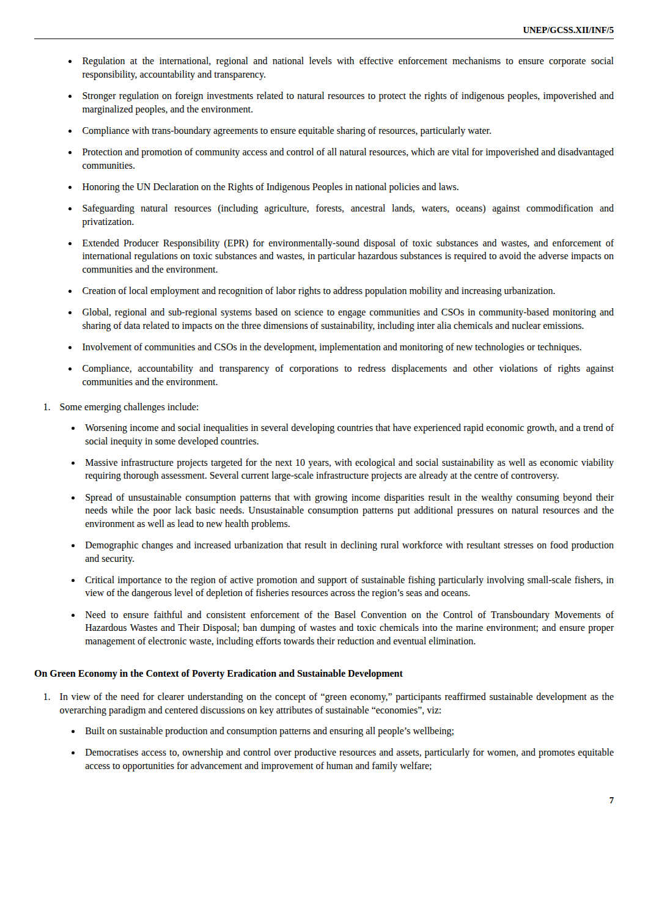UNEP/GCSS.XII/INF/5
Regulation at the international, regional and national levels with effective enforcement mechanisms to ensure corporate social responsibility, accountability and transparency.
Stronger regulation on foreign investments related to natural resources to protect the rights of indigenous peoples, impoverished and marginalized peoples, and the environment.
Compliance with trans-boundary agreements to ensure equitable sharing of resources, particularly water.
Protection and promotion of community access and control of all natural resources, which are vital for impoverished and disadvantaged communities.
Honoring the UN Declaration on the Rights of Indigenous Peoples in national policies and laws.
Safeguarding natural resources (including agriculture, forests, ancestral lands, waters, oceans) against commodification and privatization.
Extended Producer Responsibility (EPR) for environmentally-sound disposal of toxic substances and wastes, and enforcement of international regulations on toxic substances and wastes, in particular hazardous substances is required to avoid the adverse impacts on communities and the environment.
Creation of local employment and recognition of labor rights to address population mobility and increasing urbanization.
Global, regional and sub-regional systems based on science to engage communities and CSOs in community-based monitoring and sharing of data related to impacts on the three dimensions of sustainability, including inter alia chemicals and nuclear emissions.
Involvement of communities and CSOs in the development, implementation and monitoring of new technologies or techniques.
Compliance, accountability and transparency of corporations to redress displacements and other violations of rights against communities and the environment.
Some emerging challenges include:
Worsening income and social inequalities in several developing countries that have experienced rapid economic growth, and a trend of social inequity in some developed countries.
Massive infrastructure projects targeted for the next 10 years, with ecological and social sustainability as well as economic viability requiring thorough assessment. Several current large-scale infrastructure projects are already at the centre of controversy.
Spread of unsustainable consumption patterns that with growing income disparities result in the wealthy consuming beyond their needs while the poor lack basic needs. Unsustainable consumption patterns put additional pressures on natural resources and the environment as well as lead to new health problems.
Demographic changes and increased urbanization that result in declining rural workforce with resultant stresses on food production and security.
Critical importance to the region of active promotion and support of sustainable fishing particularly involving small-scale fishers, in view of the dangerous level of depletion of fisheries resources across the region’s seas and oceans.
Need to ensure faithful and consistent enforcement of the Basel Convention on the Control of Transboundary Movements of Hazardous Wastes and Their Disposal; ban dumping of wastes and toxic chemicals into the marine environment; and ensure proper management of electronic waste, including efforts towards their reduction and eventual elimination.
On Green Economy in the Context of Poverty Eradication and Sustainable Development
In view of the need for clearer understanding on the concept of “green economy,” participants reaffirmed sustainable development as the overarching paradigm and centered discussions on key attributes of sustainable “economies”, viz:
Built on sustainable production and consumption patterns and ensuring all people’s wellbeing;
Democratises access to, ownership and control over productive resources and assets, particularly for women, and promotes equitable access to opportunities for advancement and improvement of human and family welfare;
7